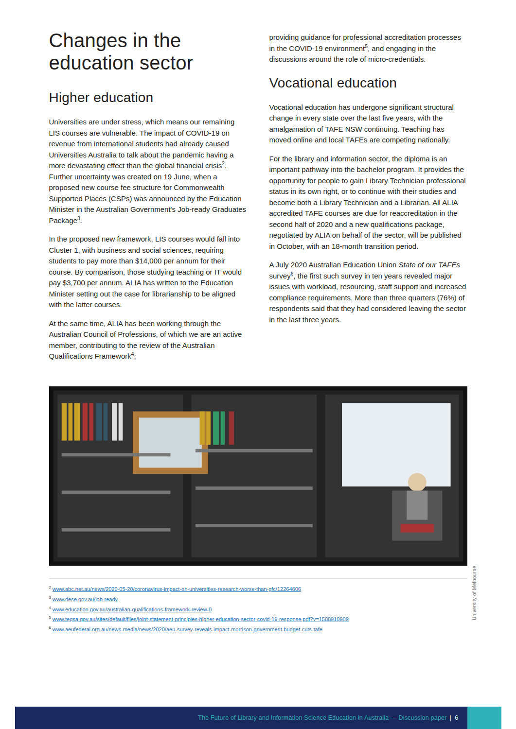Changes in the
education sector
Higher education
Universities are under stress, which means our remaining LIS courses are vulnerable. The impact of COVID-19 on revenue from international students had already caused Universities Australia to talk about the pandemic having a more devastating effect than the global financial crisis2. Further uncertainty was created on 19 June, when a proposed new course fee structure for Commonwealth Supported Places (CSPs) was announced by the Education Minister in the Australian Government's Job-ready Graduates Package3.
In the proposed new framework, LIS courses would fall into Cluster 1, with business and social sciences, requiring students to pay more than $14,000 per annum for their course. By comparison, those studying teaching or IT would pay $3,700 per annum. ALIA has written to the Education Minister setting out the case for librarianship to be aligned with the latter courses.
At the same time, ALIA has been working through the Australian Council of Professions, of which we are an active member, contributing to the review of the Australian Qualifications Framework4;
providing guidance for professional accreditation processes in the COVID-19 environment5, and engaging in the discussions around the role of micro-credentials.
Vocational education
Vocational education has undergone significant structural change in every state over the last five years, with the amalgamation of TAFE NSW continuing. Teaching has moved online and local TAFEs are competing nationally.
For the library and information sector, the diploma is an important pathway into the bachelor program. It provides the opportunity for people to gain Library Technician professional status in its own right, or to continue with their studies and become both a Library Technician and a Librarian. All ALIA accredited TAFE courses are due for reaccreditation in the second half of 2020 and a new qualifications package, negotiated by ALIA on behalf of the sector, will be published in October, with an 18-month transition period.
A July 2020 Australian Education Union State of our TAFEs survey6, the first such survey in ten years revealed major issues with workload, resourcing, staff support and increased compliance requirements. More than three quarters (76%) of respondents said that they had considered leaving the sector in the last three years.
University of Melbourne
2 www.abc.net.au/news/2020-05-20/coronavirus-impact-on-universities-research-worse-than-gfc/12264606
3 www.dese.gov.au/job-ready
4 www.education.gov.au/australian-qualifications-framework-review-0
5 www.teqsa.gov.au/sites/default/files/joint-statement-principles-higher-education-sector-covid-19-response.pdf?v=1588910909
6 www.aeufederal.org.au/news-media/news/2020/aeu-survey-reveals-impact-morrison-government-budget-cuts-tafe
The Future of Library and Information Science Education in Australia — Discussion paper | 6